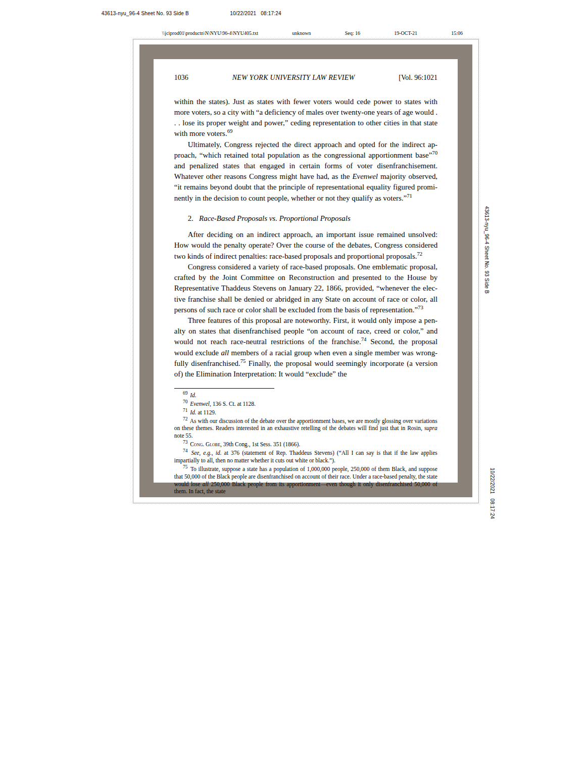43613-nyu_96-4 Sheet No. 93 Side B
10/22/2021 08:17:24
43613-nyu_96-4 Sheet No. 93 Side B
10/22/2021 08:17:24
\\jciprod01\productn\N\NYU\96-4\NYU405.txt unknown Seq: 16 19-OCT-21 15:06
1036 NEW YORK UNIVERSITY LAW REVIEW [Vol. 96:1021
within the states). Just as states with fewer voters would cede power to states with more voters, so a city with “a deficiency of males over twenty-one years of age would . . . lose its proper weight and power,” ceding representation to other cities in that state with more voters.69
Ultimately, Congress rejected the direct approach and opted for the indirect approach, “which retained total population as the congressional apportionment base”70 and penalized states that engaged in certain forms of voter disenfranchisement. Whatever other reasons Congress might have had, as the Evenwel majority observed, “it remains beyond doubt that the principle of representational equality figured prominently in the decision to count people, whether or not they qualify as voters.”71
2. Race-Based Proposals vs. Proportional Proposals
After deciding on an indirect approach, an important issue remained unsolved: How would the penalty operate? Over the course of the debates, Congress considered two kinds of indirect penalties: race-based proposals and proportional proposals.72
Congress considered a variety of race-based proposals. One emblematic proposal, crafted by the Joint Committee on Reconstruction and presented to the House by Representative Thaddeus Stevens on January 22, 1866, provided, “whenever the elective franchise shall be denied or abridged in any State on account of race or color, all persons of such race or color shall be excluded from the basis of representation.”73
Three features of this proposal are noteworthy. First, it would only impose a penalty on states that disenfranchised people “on account of race, creed or color,” and would not reach race-neutral restrictions of the franchise.74 Second, the proposal would exclude all members of a racial group when even a single member was wrongfully disenfranchised.75 Finally, the proposal would seemingly incorporate (a version of) the Elimination Interpretation: It would “exclude” the
69 Id.
70 Evenwel, 136 S. Ct. at 1128.
71 Id. at 1129.
72 As with our discussion of the debate over the apportionment bases, we are mostly glossing over variations on these themes. Readers interested in an exhaustive retelling of the debates will find just that in Rosin, supra note 55.
73 Cong. Globe, 39th Cong., 1st Sess. 351 (1866).
74 See, e.g., id. at 376 (statement of Rep. Thaddeus Stevens) (“All I can say is that if the law applies impartially to all, then no matter whether it cuts out white or black.”).
75 To illustrate, suppose a state has a population of 1,000,000 people, 250,000 of them Black, and suppose that 50,000 of the Black people are disenfranchised on account of their race. Under a race-based penalty, the state would lose all 250,000 Black people from its apportionment—even though it only disenfranchised 50,000 of them. In fact, the state